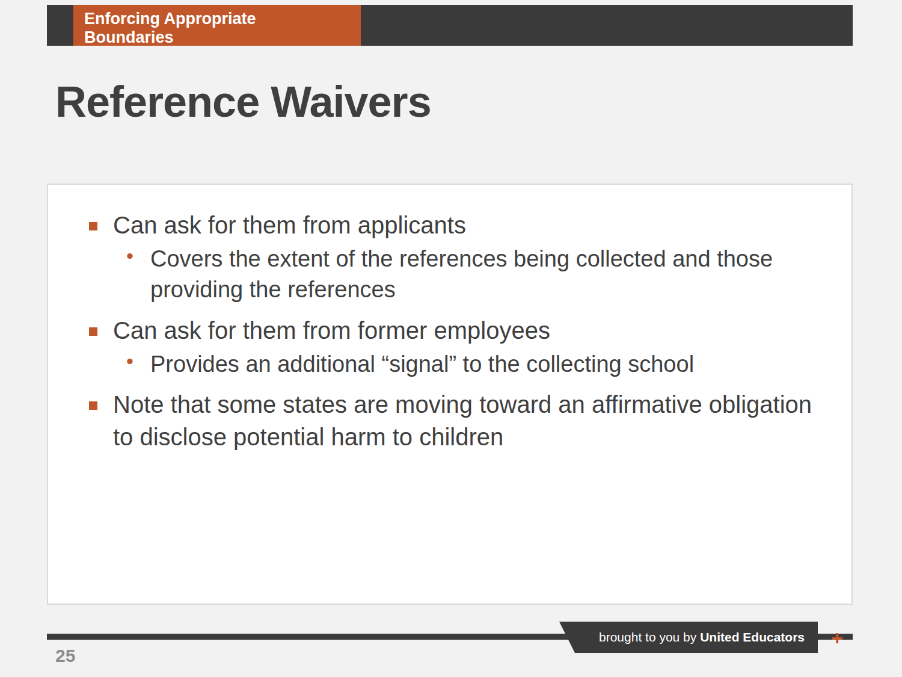Enforcing Appropriate
Boundaries
Reference Waivers
Can ask for them from applicants
Covers the extent of the references being collected and those providing the references
Can ask for them from former employees
Provides an additional “signal” to the collecting school
Note that some states are moving toward an affirmative obligation to disclose potential harm to children
brought to you by United Educators
+
25